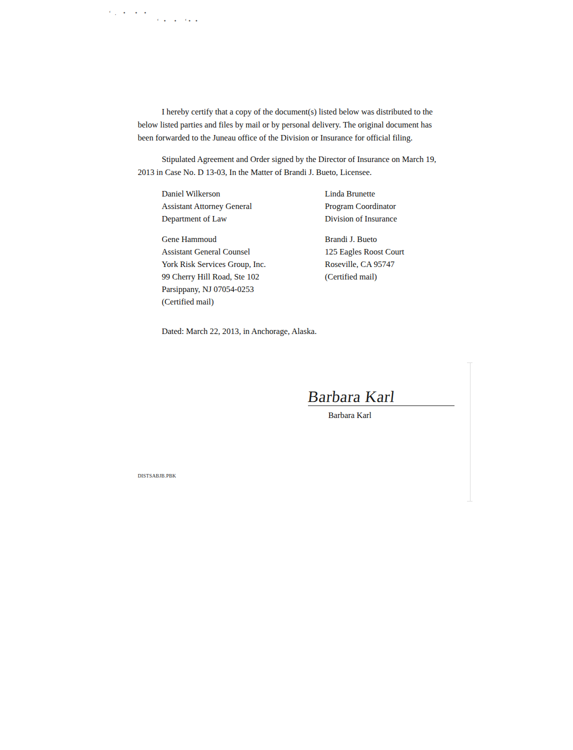‘ . • • •
‘ • • ‘• •
I hereby certify that a copy of the document(s) listed below was distributed to the below listed parties and files by mail or by personal delivery. The original document has been forwarded to the Juneau office of the Division or Insurance for official filing.
Stipulated Agreement and Order signed by the Director of Insurance on March 19, 2013 in Case No. D 13-03, In the Matter of Brandi J. Bueto, Licensee.
| Daniel Wilkerson Assistant Attorney General Department of Law | Linda Brunette Program Coordinator Division of Insurance |
| Gene Hammoud Assistant General Counsel York Risk Services Group, Inc. 99 Cherry Hill Road, Ste 102 Parsippany, NJ 07054-0253 (Certified mail) | Brandi J. Bueto 125 Eagles Roost Court Roseville, CA 95747 (Certified mail) |
Dated: March 22, 2013, in Anchorage, Alaska.
Barbara Karl
Barbara Karl
DISTSABJB.PBK